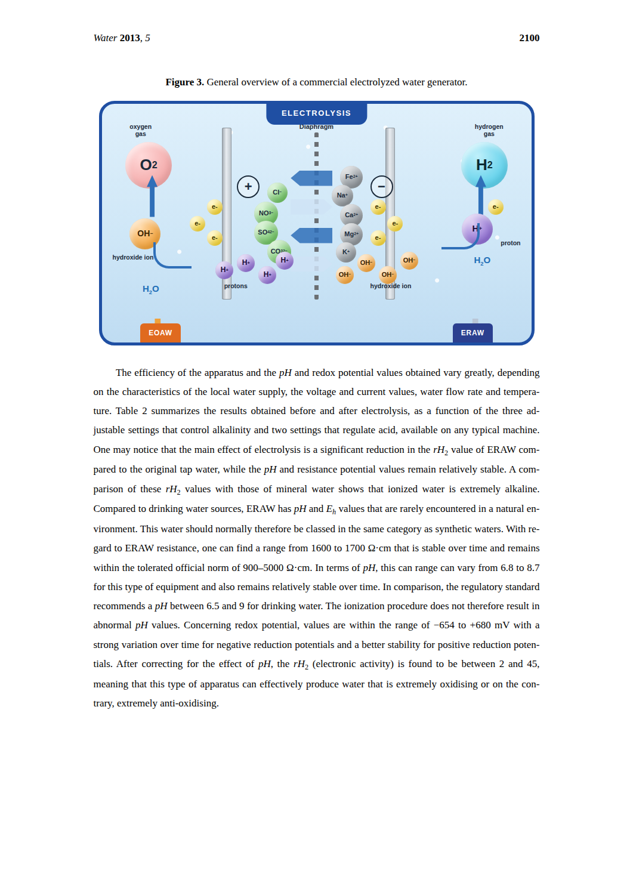Water 2013, 5
2100
Figure 3. General overview of a commercial electrolyzed water generator.
ELECTROLYSIS
oxygen
gas
hydrogen
gas
O2
H2
Diaphragm
+
−
OH−
hydroxide ion
H+
proton
e-
e-
e-
e-
e-
e-
e-
Cl−
NO3−
SO42−
CO32−
Fe2+
Na+
Ca2+
Mg2+
K+
H+
H+
H+
H+
protons
OH−
OH−
OH−
OH−
hydroxide ion
H2 O
H2 O
EOAW
ERAW
The efficiency of the apparatus and the pH and redox potential values obtained vary greatly, depending on the characteristics of the local water supply, the voltage and current values, water flow rate and temperature. Table 2 summarizes the results obtained before and after electrolysis, as a function of the three adjustable settings that control alkalinity and two settings that regulate acid, available on any typical machine. One may notice that the main effect of electrolysis is a significant reduction in the rH 2 value of ERAW compared to the original tap water, while the pH and resistance potential values remain relatively stable. A comparison of these rH 2 values with those of mineral water shows that ionized water is extremely alkaline. Compared to drinking water sources, ERAW has pH and Eh values that are rarely encountered in a natural environment. This water should normally therefore be classed in the same category as synthetic waters. With regard to ERAW resistance, one can find a range from 1600 to 1700 Ω·cm that is stable over time and remains within the tolerated official norm of 900–5000 Ω·cm. In terms of pH, this can range can vary from 6.8 to 8.7 for this type of equipment and also remains relatively stable over time. In comparison, the regulatory standard recommends a pH between 6.5 and 9 for drinking water. The ionization procedure does not therefore result in abnormal pH values. Concerning redox potential, values are within the range of −654 to +680 mV with a strong variation over time for negative reduction potentials and a better stability for positive reduction potentials. After correcting for the effect of pH, the rH 2 (electronic activity) is found to be between 2 and 45, meaning that this type of apparatus can effectively produce water that is extremely oxidising or on the contrary, extremely anti-oxidising.